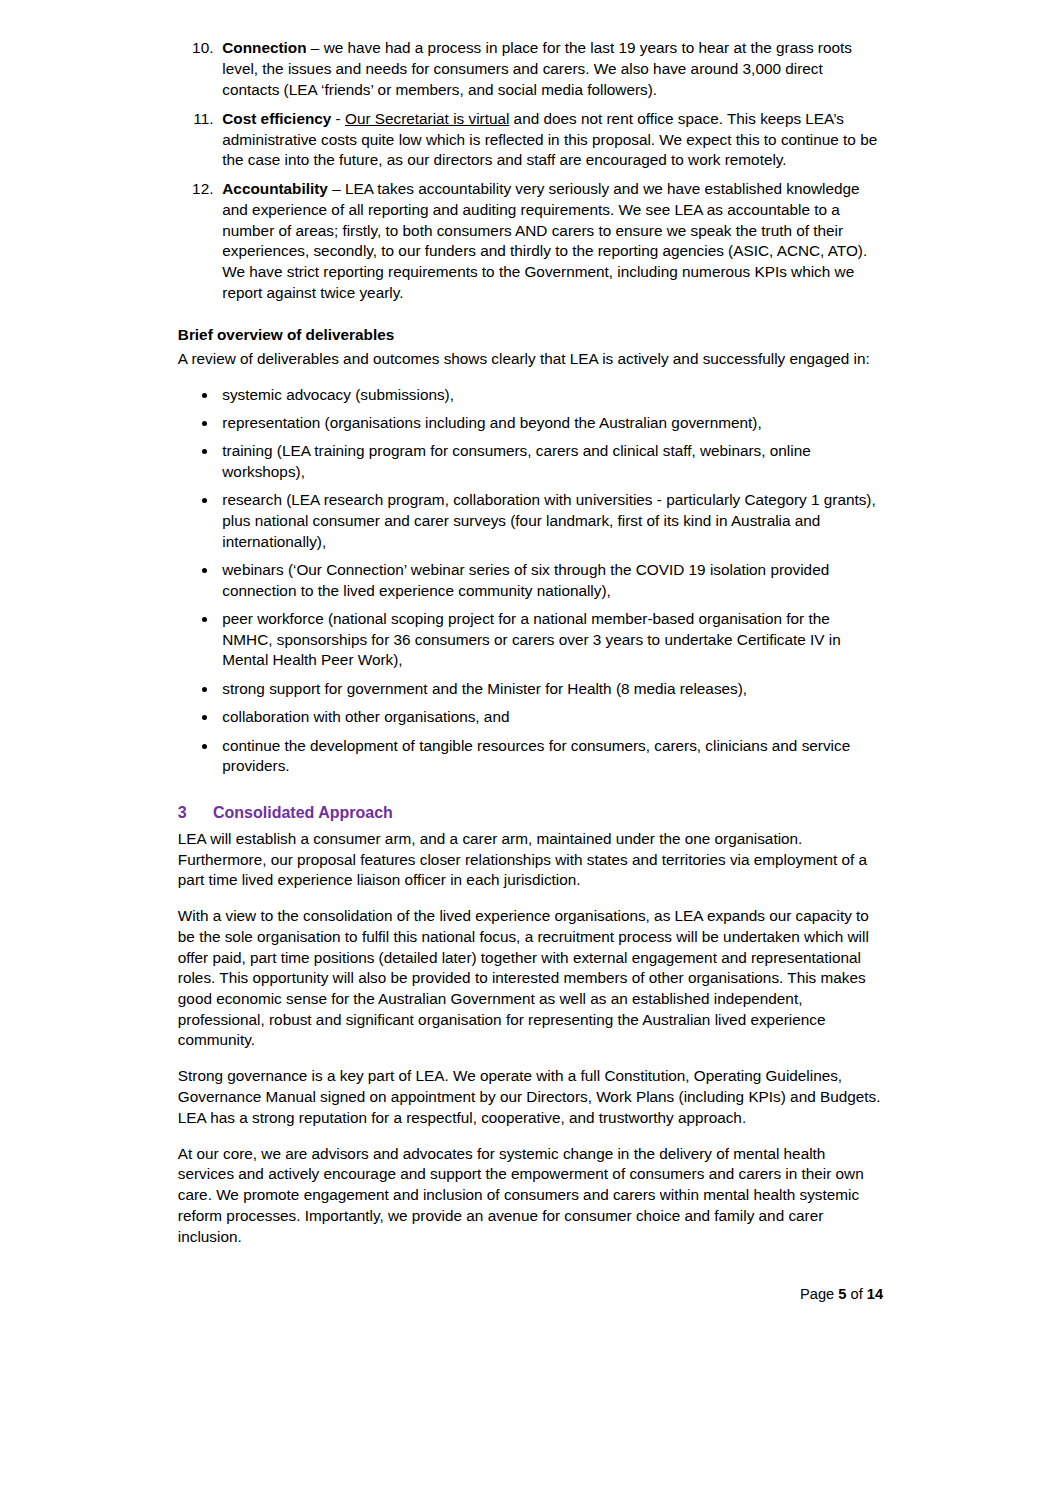Connection – we have had a process in place for the last 19 years to hear at the grass roots level, the issues and needs for consumers and carers. We also have around 3,000 direct contacts (LEA ‘friends’ or members, and social media followers).
Cost efficiency - Our Secretariat is virtual and does not rent office space. This keeps LEA’s administrative costs quite low which is reflected in this proposal. We expect this to continue to be the case into the future, as our directors and staff are encouraged to work remotely.
Accountability – LEA takes accountability very seriously and we have established knowledge and experience of all reporting and auditing requirements. We see LEA as accountable to a number of areas; firstly, to both consumers AND carers to ensure we speak the truth of their experiences, secondly, to our funders and thirdly to the reporting agencies (ASIC, ACNC, ATO). We have strict reporting requirements to the Government, including numerous KPIs which we report against twice yearly.
Brief overview of deliverables
A review of deliverables and outcomes shows clearly that LEA is actively and successfully engaged in:
systemic advocacy (submissions),
representation (organisations including and beyond the Australian government),
training (LEA training program for consumers, carers and clinical staff, webinars, online workshops),
research (LEA research program, collaboration with universities - particularly Category 1 grants), plus national consumer and carer surveys (four landmark, first of its kind in Australia and internationally),
webinars (‘Our Connection’ webinar series of six through the COVID 19 isolation provided connection to the lived experience community nationally),
peer workforce (national scoping project for a national member-based organisation for the NMHC, sponsorships for 36 consumers or carers over 3 years to undertake Certificate IV in Mental Health Peer Work),
strong support for government and the Minister for Health (8 media releases),
collaboration with other organisations, and
continue the development of tangible resources for consumers, carers, clinicians and service providers.
3 Consolidated Approach
LEA will establish a consumer arm, and a carer arm, maintained under the one organisation. Furthermore, our proposal features closer relationships with states and territories via employment of a part time lived experience liaison officer in each jurisdiction.
With a view to the consolidation of the lived experience organisations, as LEA expands our capacity to be the sole organisation to fulfil this national focus, a recruitment process will be undertaken which will offer paid, part time positions (detailed later) together with external engagement and representational roles. This opportunity will also be provided to interested members of other organisations. This makes good economic sense for the Australian Government as well as an established independent, professional, robust and significant organisation for representing the Australian lived experience community.
Strong governance is a key part of LEA. We operate with a full Constitution, Operating Guidelines, Governance Manual signed on appointment by our Directors, Work Plans (including KPIs) and Budgets. LEA has a strong reputation for a respectful, cooperative, and trustworthy approach.
At our core, we are advisors and advocates for systemic change in the delivery of mental health services and actively encourage and support the empowerment of consumers and carers in their own care. We promote engagement and inclusion of consumers and carers within mental health systemic reform processes. Importantly, we provide an avenue for consumer choice and family and carer inclusion.
Page 5 of 14